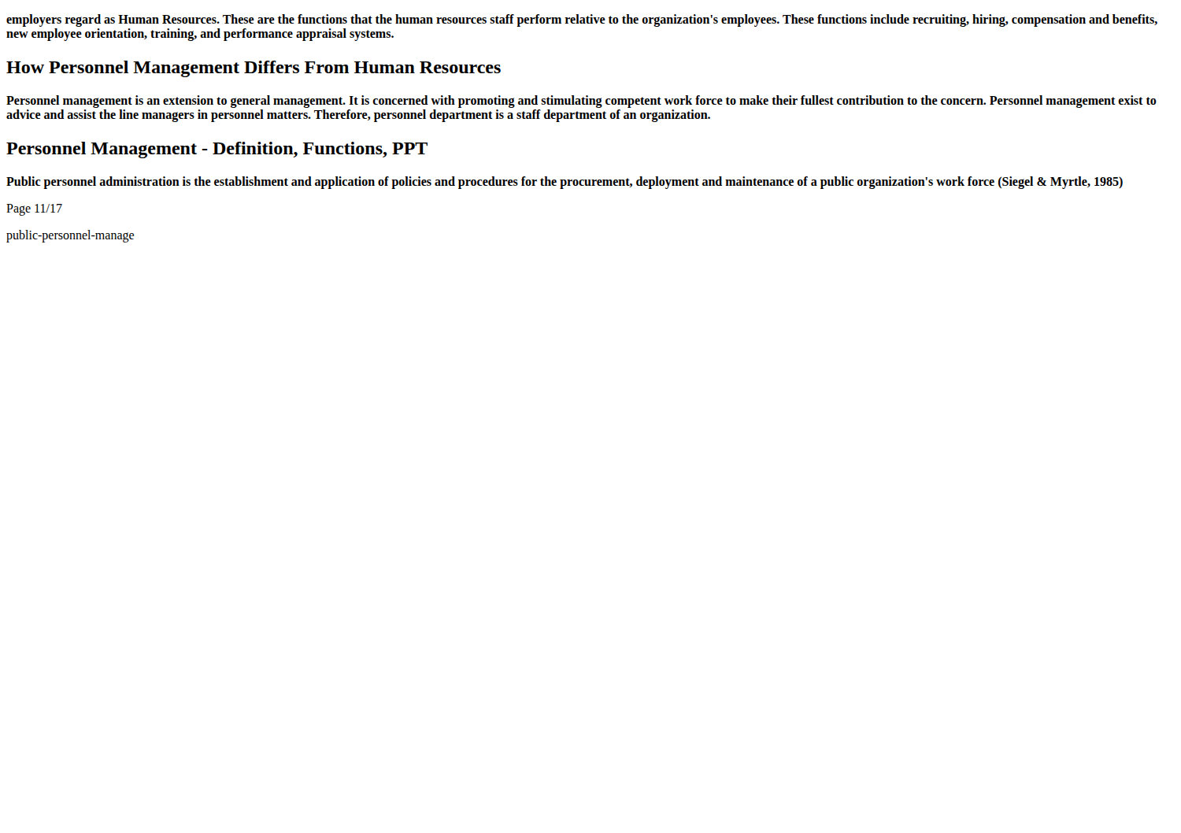employers regard as Human Resources. These are the functions that the human resources staff perform relative to the organization's employees. These functions include recruiting, hiring, compensation and benefits, new employee orientation, training, and performance appraisal systems.
How Personnel Management Differs From Human Resources
Personnel management is an extension to general management. It is concerned with promoting and stimulating competent work force to make their fullest contribution to the concern. Personnel management exist to advice and assist the line managers in personnel matters. Therefore, personnel department is a staff department of an organization.
Personnel Management - Definition, Functions, PPT
Public personnel administration is the establishment and application of policies and procedures for the procurement, deployment and maintenance of a public organization's work force (Siegel & Myrtle, 1985)
Page 11/17
public-personnel-manage